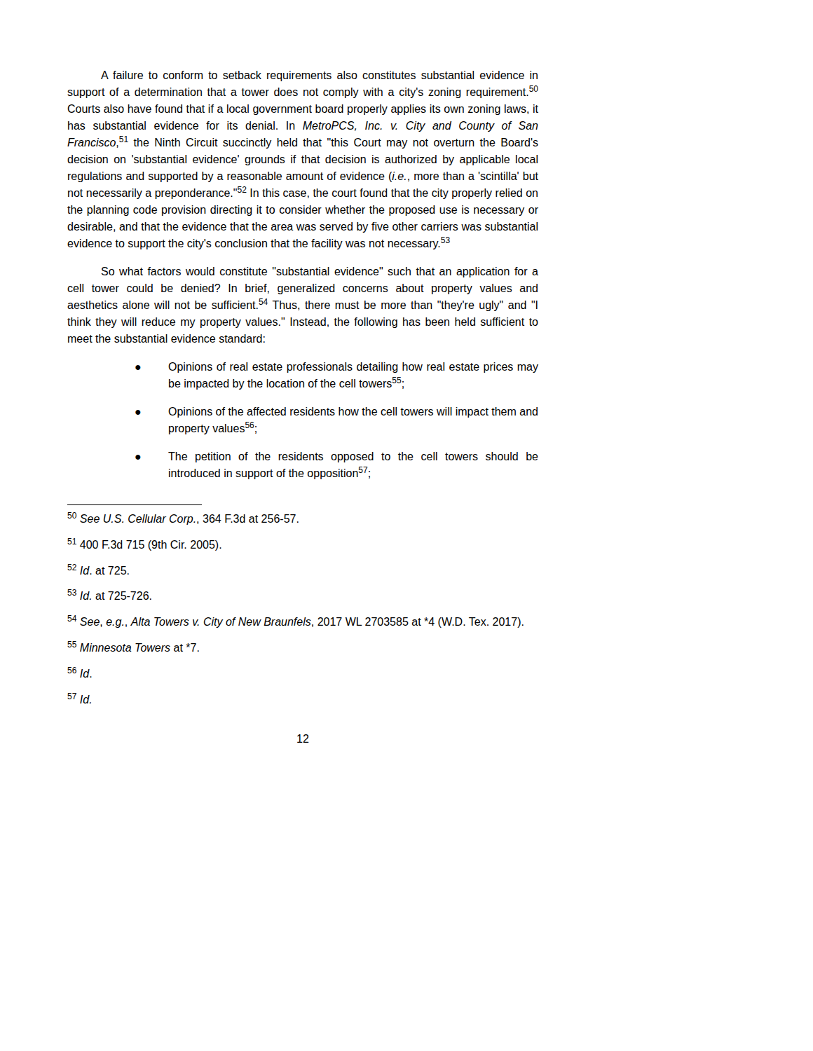A failure to conform to setback requirements also constitutes substantial evidence in support of a determination that a tower does not comply with a city's zoning requirement.50 Courts also have found that if a local government board properly applies its own zoning laws, it has substantial evidence for its denial. In MetroPCS, Inc. v. City and County of San Francisco,51 the Ninth Circuit succinctly held that "this Court may not overturn the Board's decision on 'substantial evidence' grounds if that decision is authorized by applicable local regulations and supported by a reasonable amount of evidence (i.e., more than a 'scintilla' but not necessarily a preponderance."52 In this case, the court found that the city properly relied on the planning code provision directing it to consider whether the proposed use is necessary or desirable, and that the evidence that the area was served by five other carriers was substantial evidence to support the city's conclusion that the facility was not necessary.53
So what factors would constitute "substantial evidence" such that an application for a cell tower could be denied? In brief, generalized concerns about property values and aesthetics alone will not be sufficient.54 Thus, there must be more than "they're ugly" and "I think they will reduce my property values." Instead, the following has been held sufficient to meet the substantial evidence standard:
●Opinions of real estate professionals detailing how real estate prices may be impacted by the location of the cell towers55;
●Opinions of the affected residents how the cell towers will impact them and property values56;
●The petition of the residents opposed to the cell towers should be introduced in support of the opposition57;
50 See U.S. Cellular Corp., 364 F.3d at 256-57.
51 400 F.3d 715 (9th Cir. 2005).
52 Id. at 725.
53 Id. at 725-726.
54 See, e.g., Alta Towers v. City of New Braunfels, 2017 WL 2703585 at *4 (W.D. Tex. 2017).
55 Minnesota Towers at *7.
56 Id.
57 Id.
12